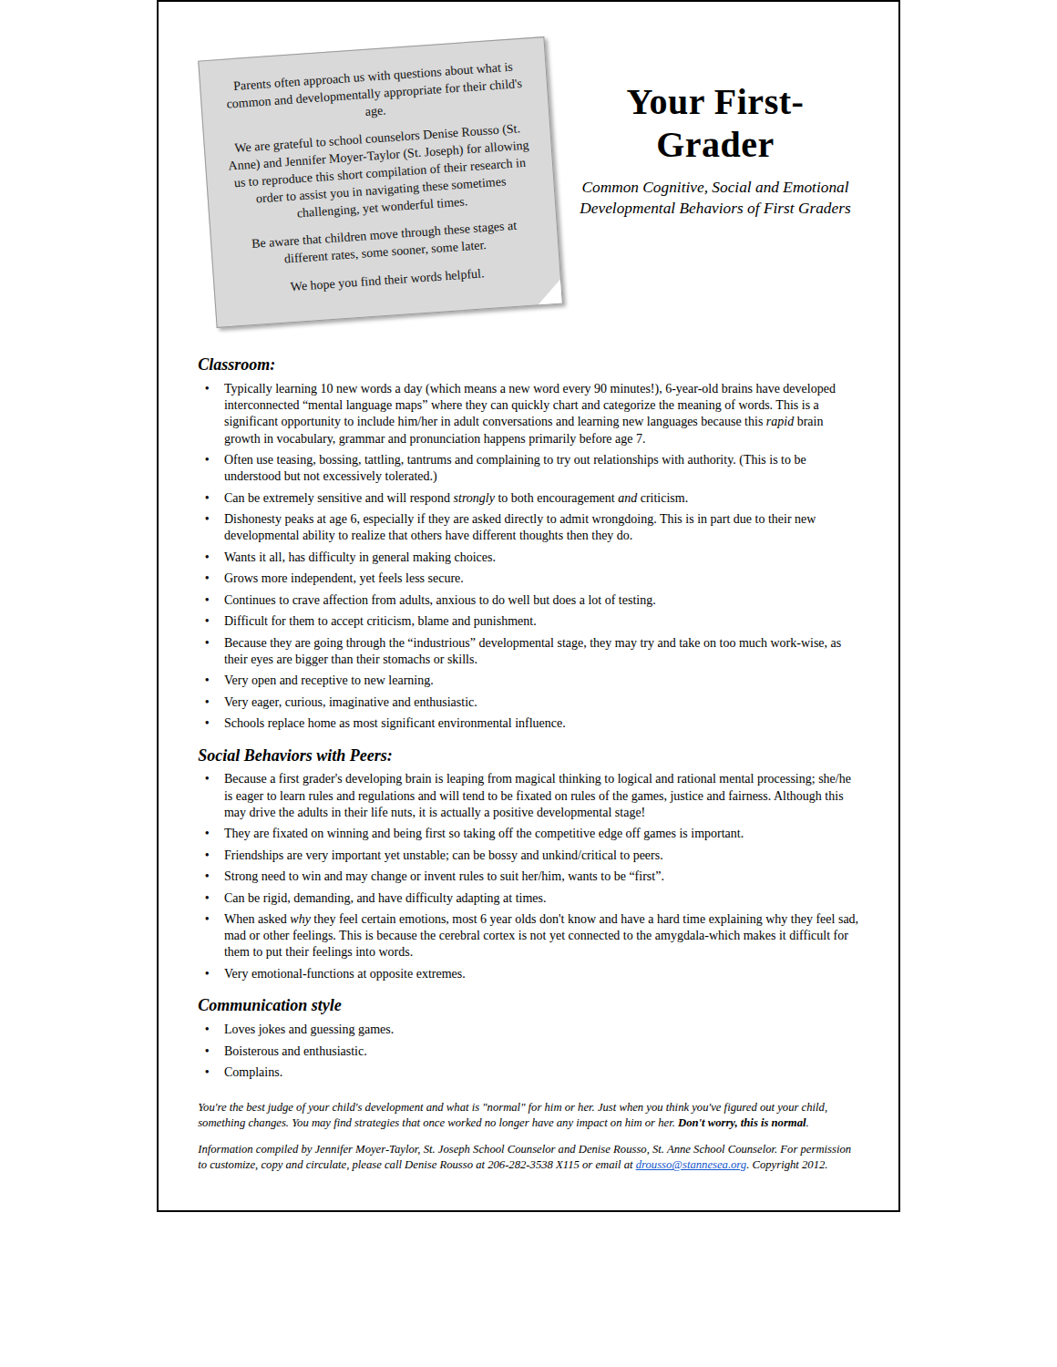Parents often approach us with questions about what is common and developmentally appropriate for their child's age.
We are grateful to school counselors Denise Rousso (St. Anne) and Jennifer Moyer-Taylor (St. Joseph) for allowing us to reproduce this short compilation of their research in order to assist you in navigating these sometimes challenging, yet wonderful times.
Be aware that children move through these stages at different rates, some sooner, some later.
We hope you find their words helpful.
Your First-Grader
Common Cognitive, Social and Emotional
Developmental Behaviors of First Graders
Classroom:
Typically learning 10 new words a day (which means a new word every 90 minutes!), 6-year-old brains have developed interconnected “mental language maps” where they can quickly chart and categorize the meaning of words. This is a significant opportunity to include him/her in adult conversations and learning new languages because this rapid brain growth in vocabulary, grammar and pronunciation happens primarily before age 7.
Often use teasing, bossing, tattling, tantrums and complaining to try out relationships with authority. (This is to be understood but not excessively tolerated.)
Can be extremely sensitive and will respond strongly to both encouragement and criticism.
Dishonesty peaks at age 6, especially if they are asked directly to admit wrongdoing. This is in part due to their new developmental ability to realize that others have different thoughts then they do.
Wants it all, has difficulty in general making choices.
Grows more independent, yet feels less secure.
Continues to crave affection from adults, anxious to do well but does a lot of testing.
Difficult for them to accept criticism, blame and punishment.
Because they are going through the “industrious” developmental stage, they may try and take on too much work-wise, as their eyes are bigger than their stomachs or skills.
Very open and receptive to new learning.
Very eager, curious, imaginative and enthusiastic.
Schools replace home as most significant environmental influence.
Social Behaviors with Peers:
Because a first grader's developing brain is leaping from magical thinking to logical and rational mental processing; she/he is eager to learn rules and regulations and will tend to be fixated on rules of the games, justice and fairness. Although this may drive the adults in their life nuts, it is actually a positive developmental stage!
They are fixated on winning and being first so taking off the competitive edge off games is important.
Friendships are very important yet unstable; can be bossy and unkind/critical to peers.
Strong need to win and may change or invent rules to suit her/him, wants to be “first”.
Can be rigid, demanding, and have difficulty adapting at times.
When asked why they feel certain emotions, most 6 year olds don't know and have a hard time explaining why they feel sad, mad or other feelings. This is because the cerebral cortex is not yet connected to the amygdala-which makes it difficult for them to put their feelings into words.
Very emotional-functions at opposite extremes.
Communication style
Loves jokes and guessing games.
Boisterous and enthusiastic.
Complains.
You're the best judge of your child's development and what is "normal" for him or her. Just when you think you've figured out your child, something changes. You may find strategies that once worked no longer have any impact on him or her. Don't worry, this is normal.
Information compiled by Jennifer Moyer-Taylor, St. Joseph School Counselor and Denise Rousso, St. Anne School Counselor. For permission to customize, copy and circulate, please call Denise Rousso at 206-282-3538 X115 or email at drousso@stannesea.org. Copyright 2012.